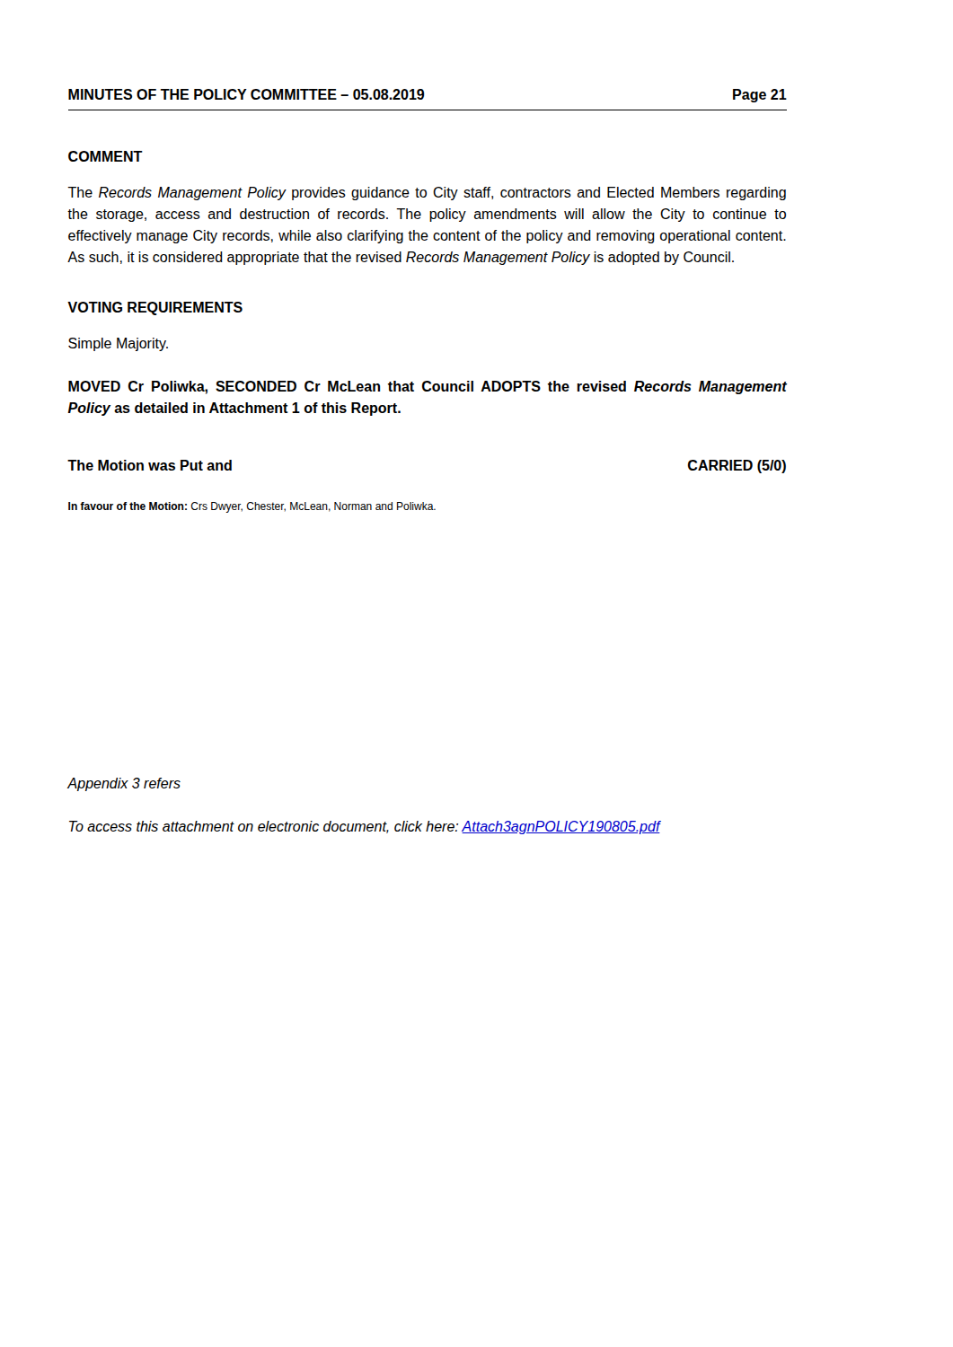Minutes of the Policy Committee – 05.08.2019 Page 21
COMMENT
The Records Management Policy provides guidance to City staff, contractors and Elected Members regarding the storage, access and destruction of records. The policy amendments will allow the City to continue to effectively manage City records, while also clarifying the content of the policy and removing operational content. As such, it is considered appropriate that the revised Records Management Policy is adopted by Council.
VOTING REQUIREMENTS
Simple Majority.
MOVED Cr Poliwka, SECONDED Cr McLean that Council ADOPTS the revised Records Management Policy as detailed in Attachment 1 of this Report.
The Motion was Put and CARRIED (5/0)
In favour of the Motion: Crs Dwyer, Chester, McLean, Norman and Poliwka.
Appendix 3 refers
To access this attachment on electronic document, click here: Attach3agnPOLICY190805.pdf